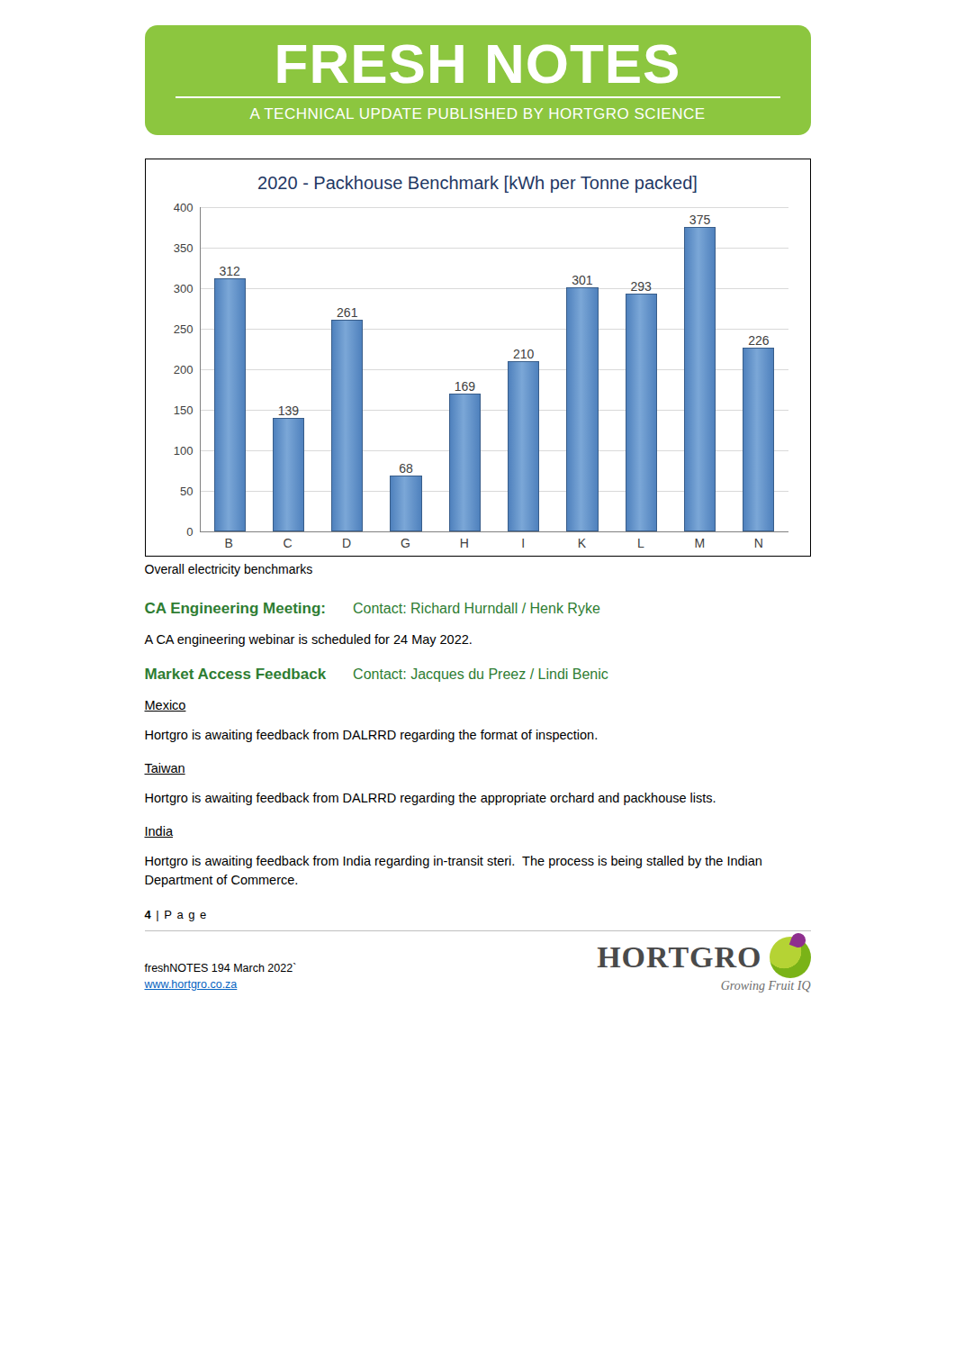Fresh Notes
A technical update published by Hortgro Science
2020 - Packhouse Benchmark [kWh per Tonne packed]
400
350
300
250
200
150
100
50
0
312
139
261
68
169
210
301
293
375
226
BCDGH IKLMN
Overall electricity benchmarks
CA Engineering Meeting: Contact: Richard Hurndall / Henk Ryke
A CA engineering webinar is scheduled for 24 May 2022.
Market Access Feedback Contact: Jacques du Preez / Lindi Benic
Mexico
Hortgro is awaiting feedback from DALRRD regarding the format of inspection.
Taiwan
Hortgro is awaiting feedback from DALRRD regarding the appropriate orchard and packhouse lists.
India
Hortgro is awaiting feedback from India regarding in-transit steri. The process is being stalled by the Indian Department of Commerce.
4 | P a g e
freshNOTES 194 March 2022`
www.hortgro.co.za
HORTGRO
Growing Fruit IQ